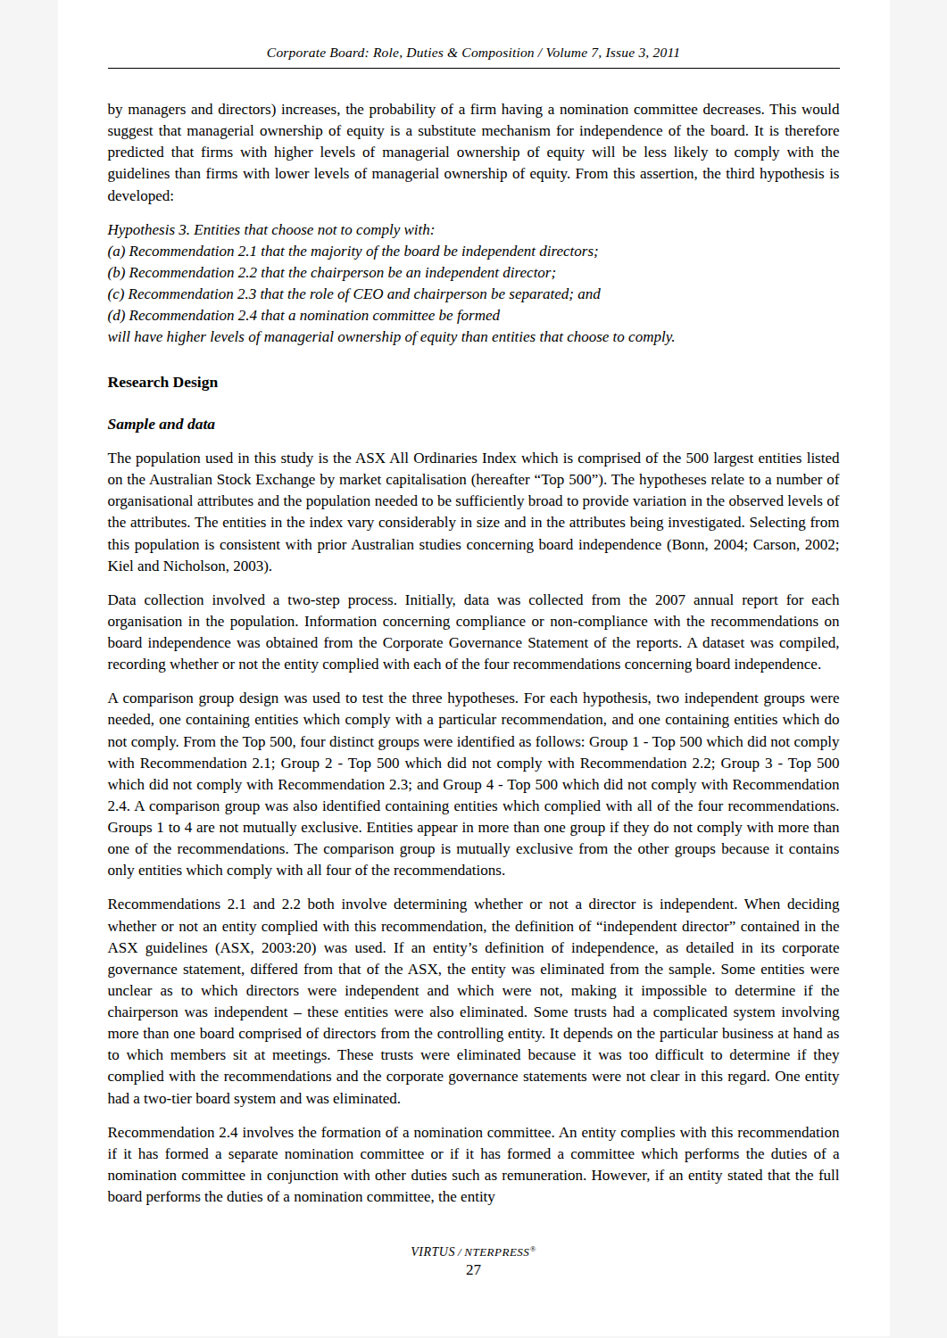Corporate Board: Role, Duties & Composition / Volume 7, Issue 3, 2011
by managers and directors) increases, the probability of a firm having a nomination committee decreases. This would suggest that managerial ownership of equity is a substitute mechanism for independence of the board. It is therefore predicted that firms with higher levels of managerial ownership of equity will be less likely to comply with the guidelines than firms with lower levels of managerial ownership of equity. From this assertion, the third hypothesis is developed:
Hypothesis 3. Entities that choose not to comply with:
(a) Recommendation 2.1 that the majority of the board be independent directors;
(b) Recommendation 2.2 that the chairperson be an independent director;
(c) Recommendation 2.3 that the role of CEO and chairperson be separated; and
(d) Recommendation 2.4 that a nomination committee be formed
will have higher levels of managerial ownership of equity than entities that choose to comply.
Research Design
Sample and data
The population used in this study is the ASX All Ordinaries Index which is comprised of the 500 largest entities listed on the Australian Stock Exchange by market capitalisation (hereafter “Top 500”). The hypotheses relate to a number of organisational attributes and the population needed to be sufficiently broad to provide variation in the observed levels of the attributes. The entities in the index vary considerably in size and in the attributes being investigated. Selecting from this population is consistent with prior Australian studies concerning board independence (Bonn, 2004; Carson, 2002; Kiel and Nicholson, 2003).
Data collection involved a two-step process. Initially, data was collected from the 2007 annual report for each organisation in the population. Information concerning compliance or non-compliance with the recommendations on board independence was obtained from the Corporate Governance Statement of the reports. A dataset was compiled, recording whether or not the entity complied with each of the four recommendations concerning board independence.
A comparison group design was used to test the three hypotheses. For each hypothesis, two independent groups were needed, one containing entities which comply with a particular recommendation, and one containing entities which do not comply. From the Top 500, four distinct groups were identified as follows: Group 1 - Top 500 which did not comply with Recommendation 2.1; Group 2 - Top 500 which did not comply with Recommendation 2.2; Group 3 - Top 500 which did not comply with Recommendation 2.3; and Group 4 - Top 500 which did not comply with Recommendation 2.4. A comparison group was also identified containing entities which complied with all of the four recommendations. Groups 1 to 4 are not mutually exclusive. Entities appear in more than one group if they do not comply with more than one of the recommendations. The comparison group is mutually exclusive from the other groups because it contains only entities which comply with all four of the recommendations.
Recommendations 2.1 and 2.2 both involve determining whether or not a director is independent. When deciding whether or not an entity complied with this recommendation, the definition of “independent director” contained in the ASX guidelines (ASX, 2003:20) was used. If an entity’s definition of independence, as detailed in its corporate governance statement, differed from that of the ASX, the entity was eliminated from the sample. Some entities were unclear as to which directors were independent and which were not, making it impossible to determine if the chairperson was independent – these entities were also eliminated. Some trusts had a complicated system involving more than one board comprised of directors from the controlling entity. It depends on the particular business at hand as to which members sit at meetings. These trusts were eliminated because it was too difficult to determine if they complied with the recommendations and the corporate governance statements were not clear in this regard. One entity had a two-tier board system and was eliminated.
Recommendation 2.4 involves the formation of a nomination committee. An entity complies with this recommendation if it has formed a separate nomination committee or if it has formed a committee which performs the duties of a nomination committee in conjunction with other duties such as remuneration. However, if an entity stated that the full board performs the duties of a nomination committee, the entity
VIRTUS / NTERPRESS®
27